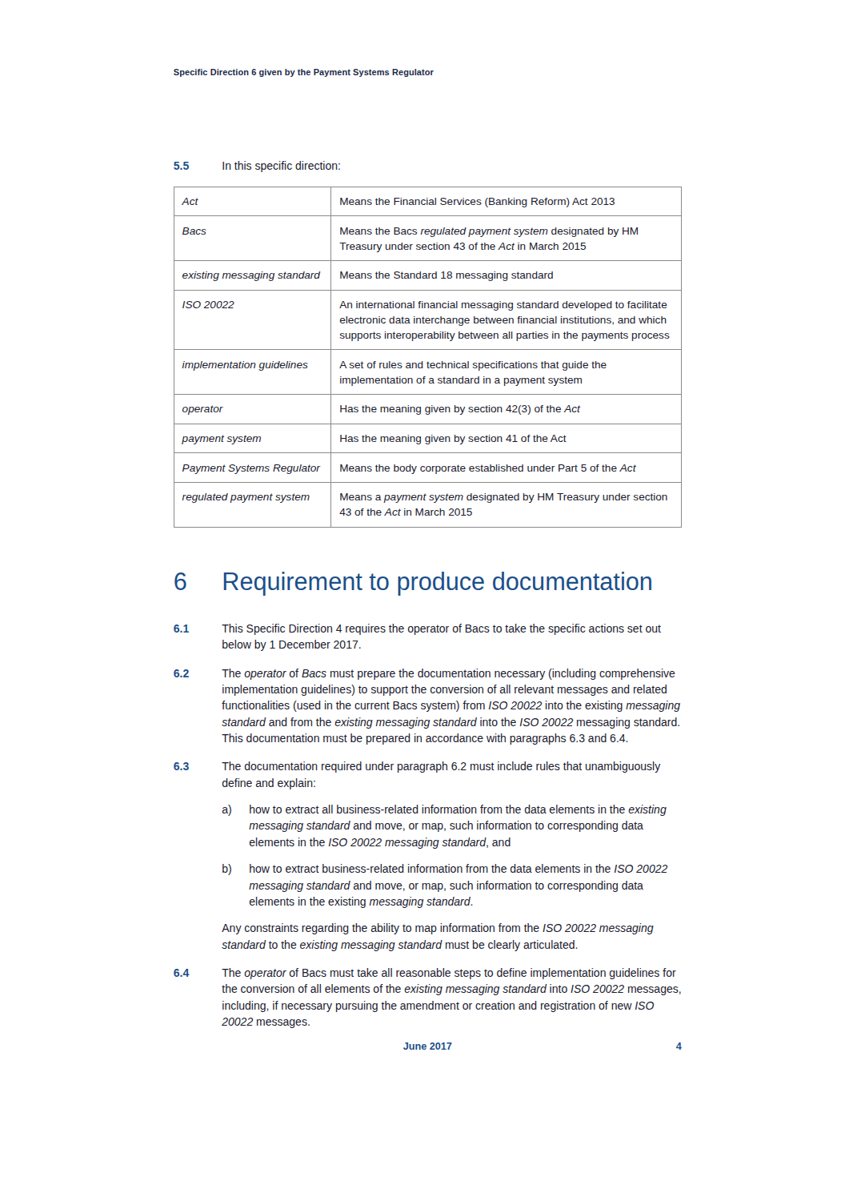Specific Direction 6 given by the Payment Systems Regulator
5.5
In this specific direction:
| Act | Means the Financial Services (Banking Reform) Act 2013 |
| Bacs | Means the Bacs regulated payment system designated by HM Treasury under section 43 of the Act in March 2015 |
| existing messaging standard | Means the Standard 18 messaging standard |
| ISO 20022 | An international financial messaging standard developed to facilitate electronic data interchange between financial institutions, and which supports interoperability between all parties in the payments process |
| implementation guidelines | A set of rules and technical specifications that guide the implementation of a standard in a payment system |
| operator | Has the meaning given by section 42(3) of the Act |
| payment system | Has the meaning given by section 41 of the Act |
| Payment Systems Regulator | Means the body corporate established under Part 5 of the Act |
| regulated payment system | Means a payment system designated by HM Treasury under section 43 of the Act in March 2015 |
6 Requirement to produce documentation
6.1
This Specific Direction 4 requires the operator of Bacs to take the specific actions set out below by 1 December 2017.
6.2
The operator of Bacs must prepare the documentation necessary (including comprehensive implementation guidelines) to support the conversion of all relevant messages and related functionalities (used in the current Bacs system) from ISO 20022 into the existing messaging standard and from the existing messaging standard into the ISO 20022 messaging standard. This documentation must be prepared in accordance with paragraphs 6.3 and 6.4.
6.3
The documentation required under paragraph 6.2 must include rules that unambiguously define and explain:
a)
how to extract all business-related information from the data elements in the existing messaging standard and move, or map, such information to corresponding data elements in the ISO 20022 messaging standard, and
b)
how to extract business-related information from the data elements in the ISO 20022 messaging standard and move, or map, such information to corresponding data elements in the existing messaging standard.
Any constraints regarding the ability to map information from the ISO 20022 messaging standard to the existing messaging standard must be clearly articulated.
6.4
The operator of Bacs must take all reasonable steps to define implementation guidelines for the conversion of all elements of the existing messaging standard into ISO 20022 messages, including, if necessary pursuing the amendment or creation and registration of new ISO 20022 messages.
June 2017 4